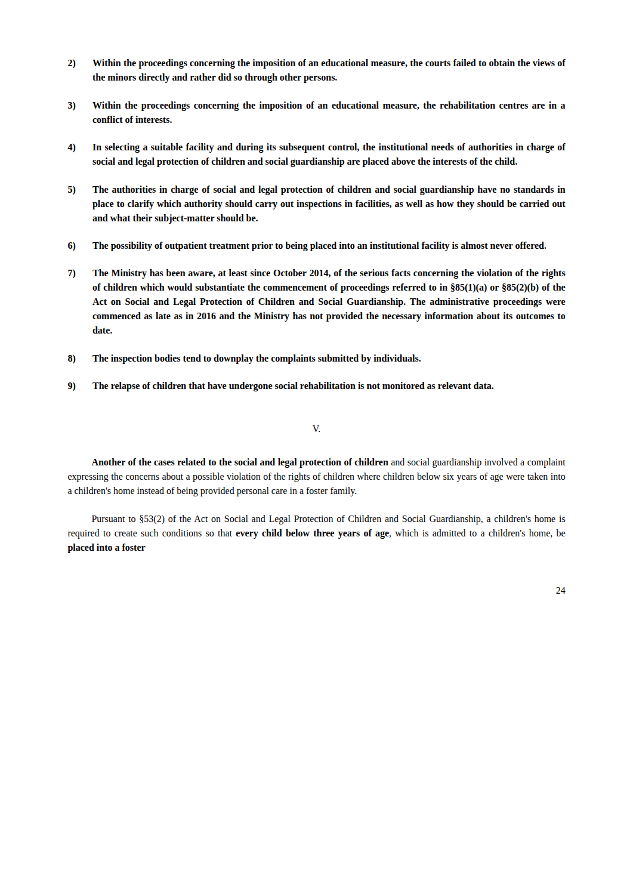Within the proceedings concerning the imposition of an educational measure, the courts failed to obtain the views of the minors directly and rather did so through other persons.
Within the proceedings concerning the imposition of an educational measure, the rehabilitation centres are in a conflict of interests.
In selecting a suitable facility and during its subsequent control, the institutional needs of authorities in charge of social and legal protection of children and social guardianship are placed above the interests of the child.
The authorities in charge of social and legal protection of children and social guardianship have no standards in place to clarify which authority should carry out inspections in facilities, as well as how they should be carried out and what their subject-matter should be.
The possibility of outpatient treatment prior to being placed into an institutional facility is almost never offered.
The Ministry has been aware, at least since October 2014, of the serious facts concerning the violation of the rights of children which would substantiate the commencement of proceedings referred to in §85(1)(a) or §85(2)(b) of the Act on Social and Legal Protection of Children and Social Guardianship. The administrative proceedings were commenced as late as in 2016 and the Ministry has not provided the necessary information about its outcomes to date.
The inspection bodies tend to downplay the complaints submitted by individuals.
The relapse of children that have undergone social rehabilitation is not monitored as relevant data.
V.
Another of the cases related to the social and legal protection of children and social guardianship involved a complaint expressing the concerns about a possible violation of the rights of children where children below six years of age were taken into a children's home instead of being provided personal care in a foster family.
Pursuant to §53(2) of the Act on Social and Legal Protection of Children and Social Guardianship, a children's home is required to create such conditions so that every child below three years of age, which is admitted to a children's home, be placed into a foster
24